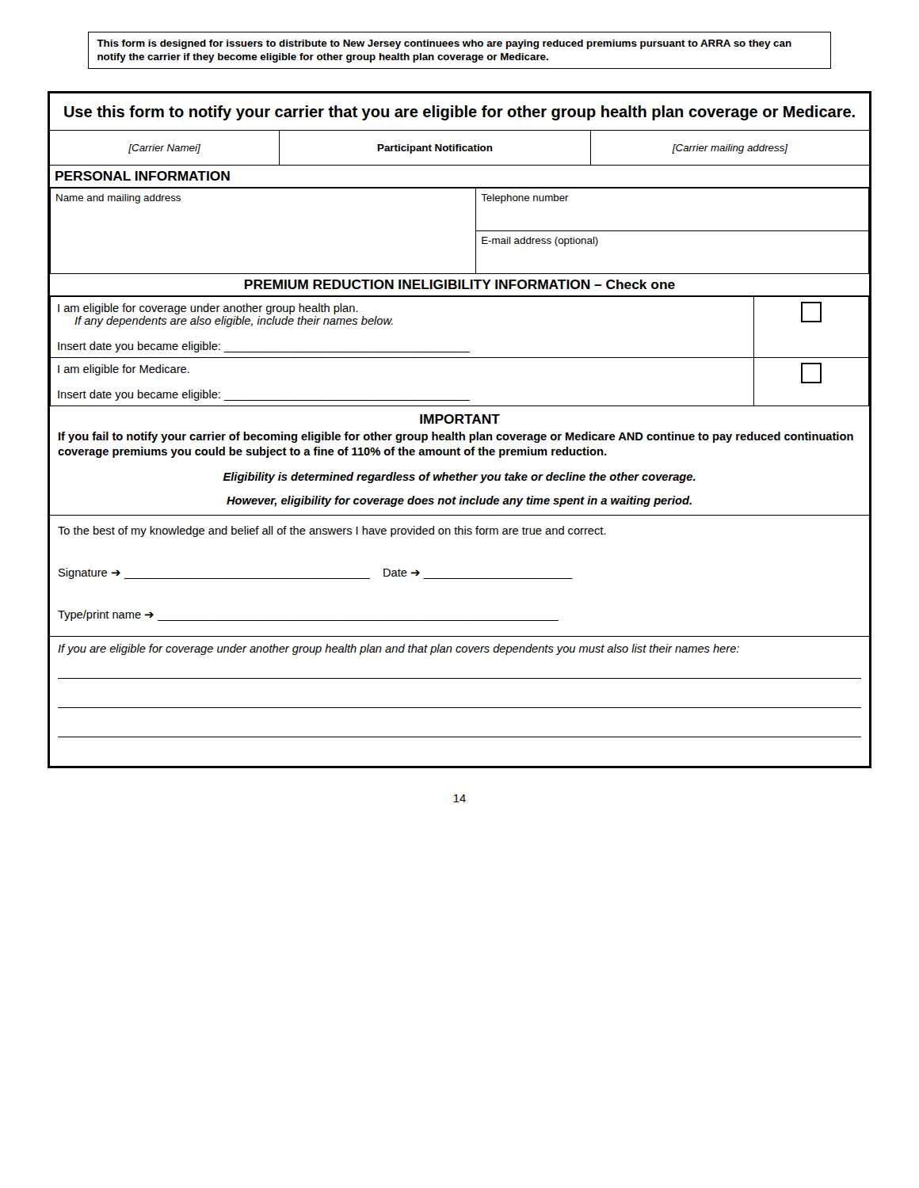This form is designed for issuers to distribute to New Jersey continuees who are paying reduced premiums pursuant to ARRA so they can notify the carrier if they become eligible for other group health plan coverage or Medicare.
Use this form to notify your carrier that you are eligible for other group health plan coverage or Medicare.
| [ Carrier Namei ] | Participant Notification | [ Carrier mailing address ] |
PERSONAL INFORMATION
| Name and mailing address | Telephone number |
| E-mail address (optional) |
PREMIUM REDUCTION INELIGIBILITY INFORMATION – Check one
| I am eligible for coverage under another group health plan. If any dependents are also eligible, include their names below. Insert date you became eligible: ______________________________________ | |
| I am eligible for Medicare. Insert date you became eligible: ______________________________________ | |
IMPORTANT
If you fail to notify your carrier of becoming eligible for other group health plan coverage or Medicare AND continue to pay reduced continuation coverage premiums you could be subject to a fine of 110% of the amount of the premium reduction.
Eligibility is determined regardless of whether you take or decline the other coverage.
However, eligibility for coverage does not include any time spent in a waiting period.
To the best of my knowledge and belief all of the answers I have provided on this form are true and correct.
Signature ➔ ______________________________________ Date ➔ _______________________
Type/print name ➔ ______________________________________________________________
If you are eligible for coverage under another group health plan and that plan covers dependents you must also list their names here:
14